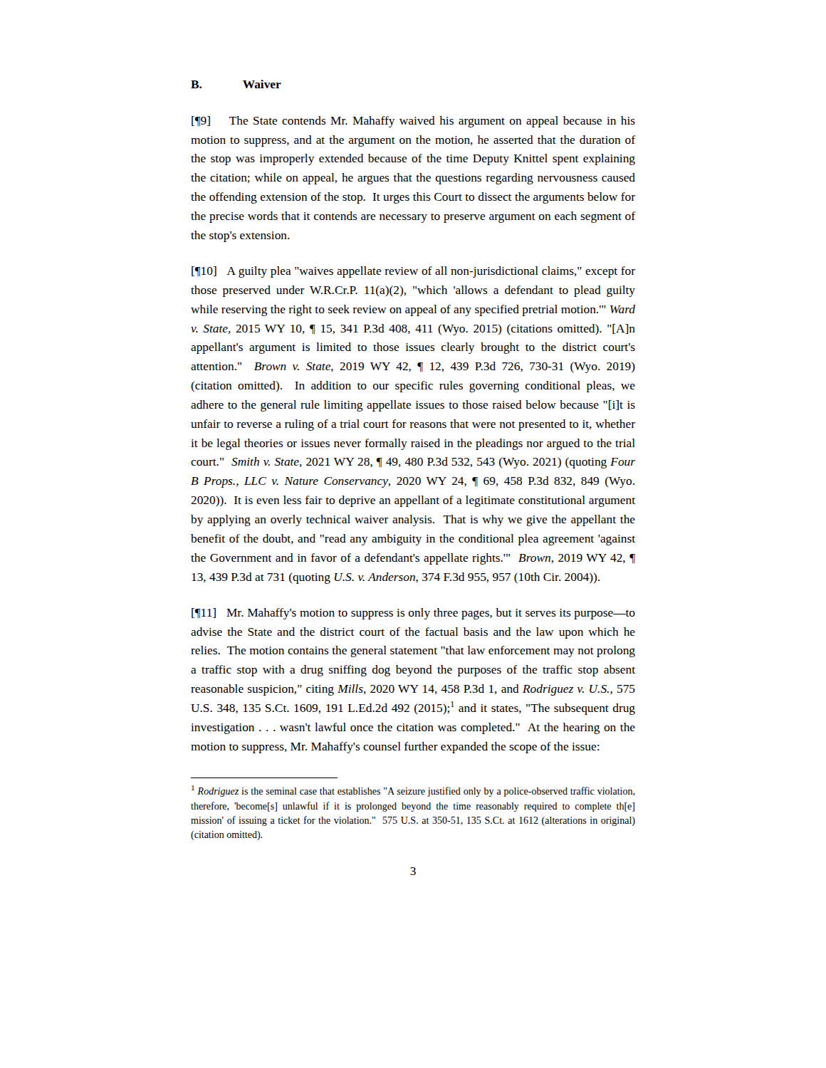B. Waiver
[¶9] The State contends Mr. Mahaffy waived his argument on appeal because in his motion to suppress, and at the argument on the motion, he asserted that the duration of the stop was improperly extended because of the time Deputy Knittel spent explaining the citation; while on appeal, he argues that the questions regarding nervousness caused the offending extension of the stop. It urges this Court to dissect the arguments below for the precise words that it contends are necessary to preserve argument on each segment of the stop's extension.
[¶10] A guilty plea "waives appellate review of all non-jurisdictional claims," except for those preserved under W.R.Cr.P. 11(a)(2), "which 'allows a defendant to plead guilty while reserving the right to seek review on appeal of any specified pretrial motion.'" Ward v. State, 2015 WY 10, ¶ 15, 341 P.3d 408, 411 (Wyo. 2015) (citations omitted). "[A]n appellant's argument is limited to those issues clearly brought to the district court's attention." Brown v. State, 2019 WY 42, ¶ 12, 439 P.3d 726, 730-31 (Wyo. 2019) (citation omitted). In addition to our specific rules governing conditional pleas, we adhere to the general rule limiting appellate issues to those raised below because "[i]t is unfair to reverse a ruling of a trial court for reasons that were not presented to it, whether it be legal theories or issues never formally raised in the pleadings nor argued to the trial court." Smith v. State, 2021 WY 28, ¶ 49, 480 P.3d 532, 543 (Wyo. 2021) (quoting Four B Props., LLC v. Nature Conservancy, 2020 WY 24, ¶ 69, 458 P.3d 832, 849 (Wyo. 2020)). It is even less fair to deprive an appellant of a legitimate constitutional argument by applying an overly technical waiver analysis. That is why we give the appellant the benefit of the doubt, and "read any ambiguity in the conditional plea agreement 'against the Government and in favor of a defendant's appellate rights.'" Brown, 2019 WY 42, ¶ 13, 439 P.3d at 731 (quoting U.S. v. Anderson, 374 F.3d 955, 957 (10th Cir. 2004)).
[¶11] Mr. Mahaffy's motion to suppress is only three pages, but it serves its purpose—to advise the State and the district court of the factual basis and the law upon which he relies. The motion contains the general statement "that law enforcement may not prolong a traffic stop with a drug sniffing dog beyond the purposes of the traffic stop absent reasonable suspicion," citing Mills, 2020 WY 14, 458 P.3d 1, and Rodriguez v. U.S., 575 U.S. 348, 135 S.Ct. 1609, 191 L.Ed.2d 492 (2015);1 and it states, "The subsequent drug investigation . . . wasn't lawful once the citation was completed." At the hearing on the motion to suppress, Mr. Mahaffy's counsel further expanded the scope of the issue:
1 Rodriguez is the seminal case that establishes "A seizure justified only by a police-observed traffic violation, therefore, 'become[s] unlawful if it is prolonged beyond the time reasonably required to complete th[e] mission' of issuing a ticket for the violation." 575 U.S. at 350-51, 135 S.Ct. at 1612 (alterations in original) (citation omitted).
3